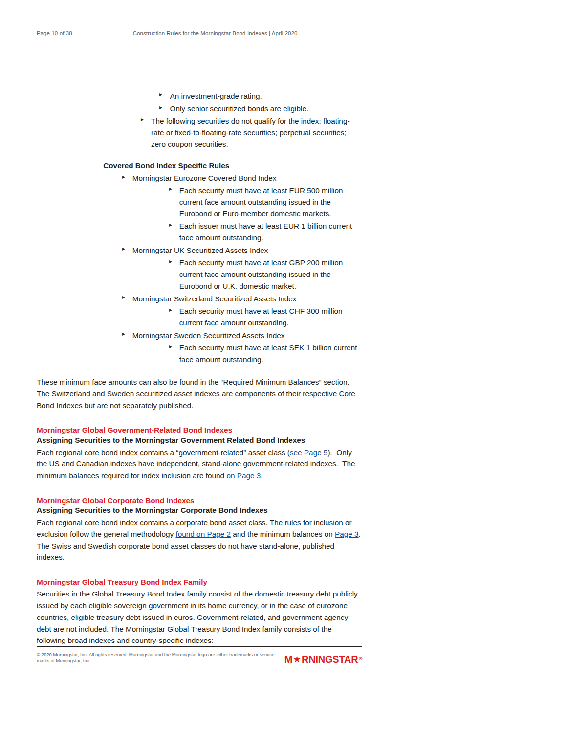Page 10 of 38
Construction Rules for the Morningstar Bond Indexes | April 2020
An investment-grade rating.
Only senior securitized bonds are eligible.
The following securities do not qualify for the index: floating-rate or fixed-to-floating-rate securities; perpetual securities; zero coupon securities.
Covered Bond Index Specific Rules
Morningstar Eurozone Covered Bond Index
Each security must have at least EUR 500 million current face amount outstanding issued in the Eurobond or Euro-member domestic markets.
Each issuer must have at least EUR 1 billion current face amount outstanding.
Morningstar UK Securitized Assets Index
Each security must have at least GBP 200 million current face amount outstanding issued in the Eurobond or U.K. domestic market.
Morningstar Switzerland Securitized Assets Index
Each security must have at least CHF 300 million current face amount outstanding.
Morningstar Sweden Securitized Assets Index
Each security must have at least SEK 1 billion current face amount outstanding.
These minimum face amounts can also be found in the “Required Minimum Balances” section. The Switzerland and Sweden securitized asset indexes are components of their respective Core Bond Indexes but are not separately published.
Morningstar Global Government-Related Bond Indexes
Assigning Securities to the Morningstar Government Related Bond Indexes
Each regional core bond index contains a “government-related” asset class (see Page 5). Only the US and Canadian indexes have independent, stand-alone government-related indexes. The minimum balances required for index inclusion are found on Page 3.
Morningstar Global Corporate Bond Indexes
Assigning Securities to the Morningstar Corporate Bond Indexes
Each regional core bond index contains a corporate bond asset class. The rules for inclusion or exclusion follow the general methodology found on Page 2 and the minimum balances on Page 3.
The Swiss and Swedish corporate bond asset classes do not have stand-alone, published indexes.
Morningstar Global Treasury Bond Index Family
Securities in the Global Treasury Bond Index family consist of the domestic treasury debt publicly issued by each eligible sovereign government in its home currency, or in the case of eurozone countries, eligible treasury debt issued in euros. Government-related, and government agency debt are not included. The Morningstar Global Treasury Bond Index family consists of the following broad indexes and country-specific indexes:
© 2020 Morningstar, Inc. All rights reserved. Morningstar and the Morningstar logo are either trademarks or service marks of Morningstar, Inc.
M RNINGSTAR®